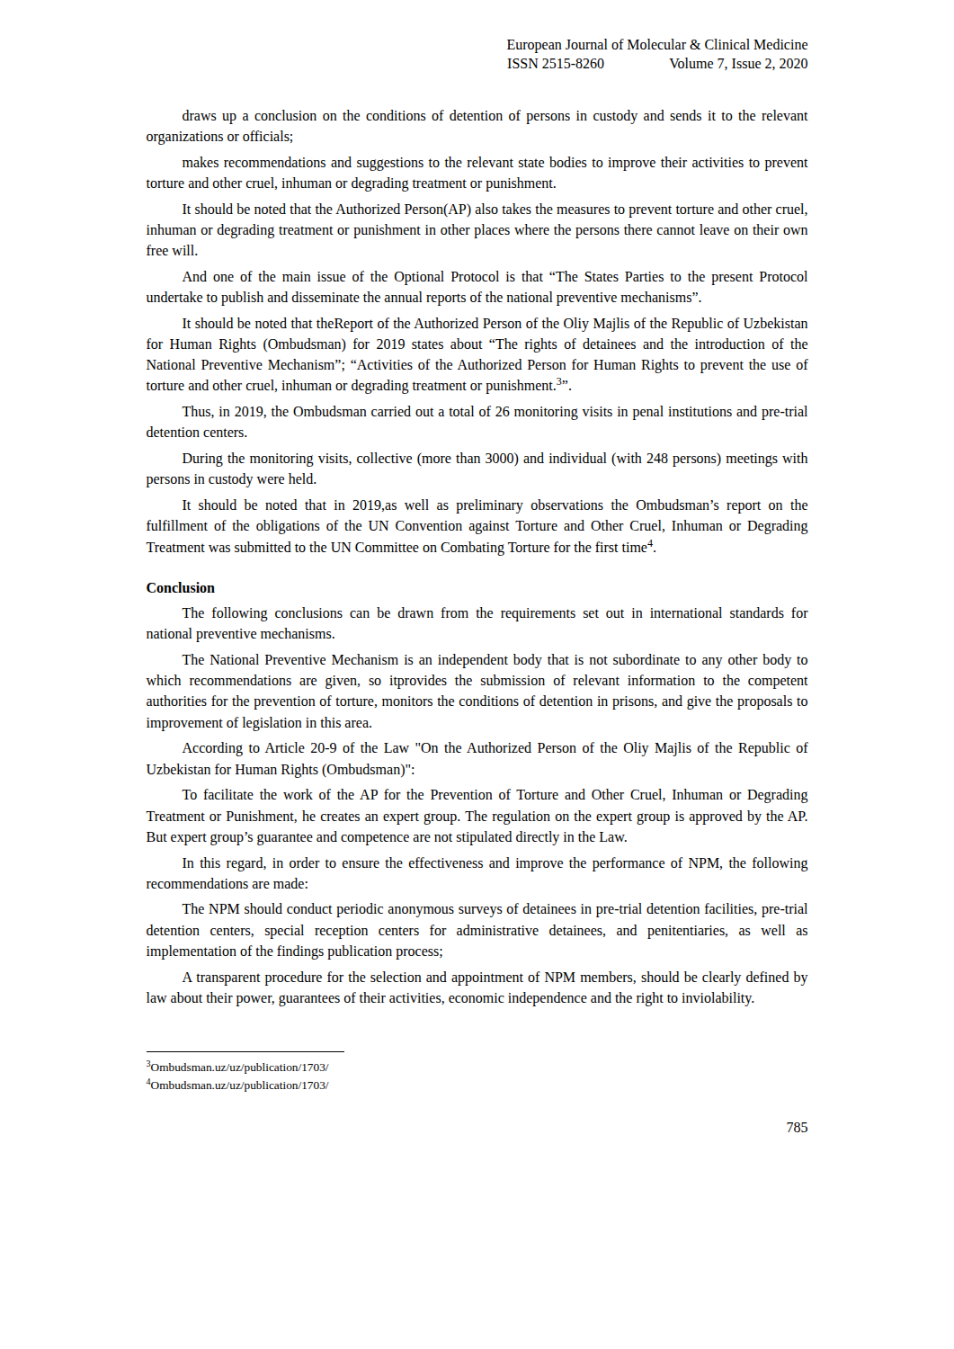European Journal of Molecular & Clinical Medicine ISSN 2515-8260 Volume 7, Issue 2, 2020
draws up a conclusion on the conditions of detention of persons in custody and sends it to the relevant organizations or officials;
makes recommendations and suggestions to the relevant state bodies to improve their activities to prevent torture and other cruel, inhuman or degrading treatment or punishment.
It should be noted that the Authorized Person(AP) also takes the measures to prevent torture and other cruel, inhuman or degrading treatment or punishment in other places where the persons there cannot leave on their own free will.
And one of the main issue of the Optional Protocol is that “The States Parties to the present Protocol undertake to publish and disseminate the annual reports of the national preventive mechanisms”.
It should be noted that theReport of the Authorized Person of the Oliy Majlis of the Republic of Uzbekistan for Human Rights (Ombudsman) for 2019 states about “The rights of detainees and the introduction of the National Preventive Mechanism”; “Activities of the Authorized Person for Human Rights to prevent the use of torture and other cruel, inhuman or degrading treatment or punishment.3”.
Thus, in 2019, the Ombudsman carried out a total of 26 monitoring visits in penal institutions and pre-trial detention centers.
During the monitoring visits, collective (more than 3000) and individual (with 248 persons) meetings with persons in custody were held.
It should be noted that in 2019,as well as preliminary observations the Ombudsman’s report on the fulfillment of the obligations of the UN Convention against Torture and Other Cruel, Inhuman or Degrading Treatment was submitted to the UN Committee on Combating Torture for the first time4.
Conclusion
The following conclusions can be drawn from the requirements set out in international standards for national preventive mechanisms.
The National Preventive Mechanism is an independent body that is not subordinate to any other body to which recommendations are given, so itprovides the submission of relevant information to the competent authorities for the prevention of torture, monitors the conditions of detention in prisons, and give the proposals to improvement of legislation in this area.
According to Article 20-9 of the Law "On the Authorized Person of the Oliy Majlis of the Republic of Uzbekistan for Human Rights (Ombudsman)":
To facilitate the work of the AP for the Prevention of Torture and Other Cruel, Inhuman or Degrading Treatment or Punishment, he creates an expert group. The regulation on the expert group is approved by the AP. But expert group’s guarantee and competence are not stipulated directly in the Law.
In this regard, in order to ensure the effectiveness and improve the performance of NPM, the following recommendations are made:
The NPM should conduct periodic anonymous surveys of detainees in pre-trial detention facilities, pre-trial detention centers, special reception centers for administrative detainees, and penitentiaries, as well as implementation of the findings publication process;
A transparent procedure for the selection and appointment of NPM members, should be clearly defined by law about their power, guarantees of their activities, economic independence and the right to inviolability.
3Ombudsman.uz/uz/publication/1703/
4Ombudsman.uz/uz/publication/1703/
785